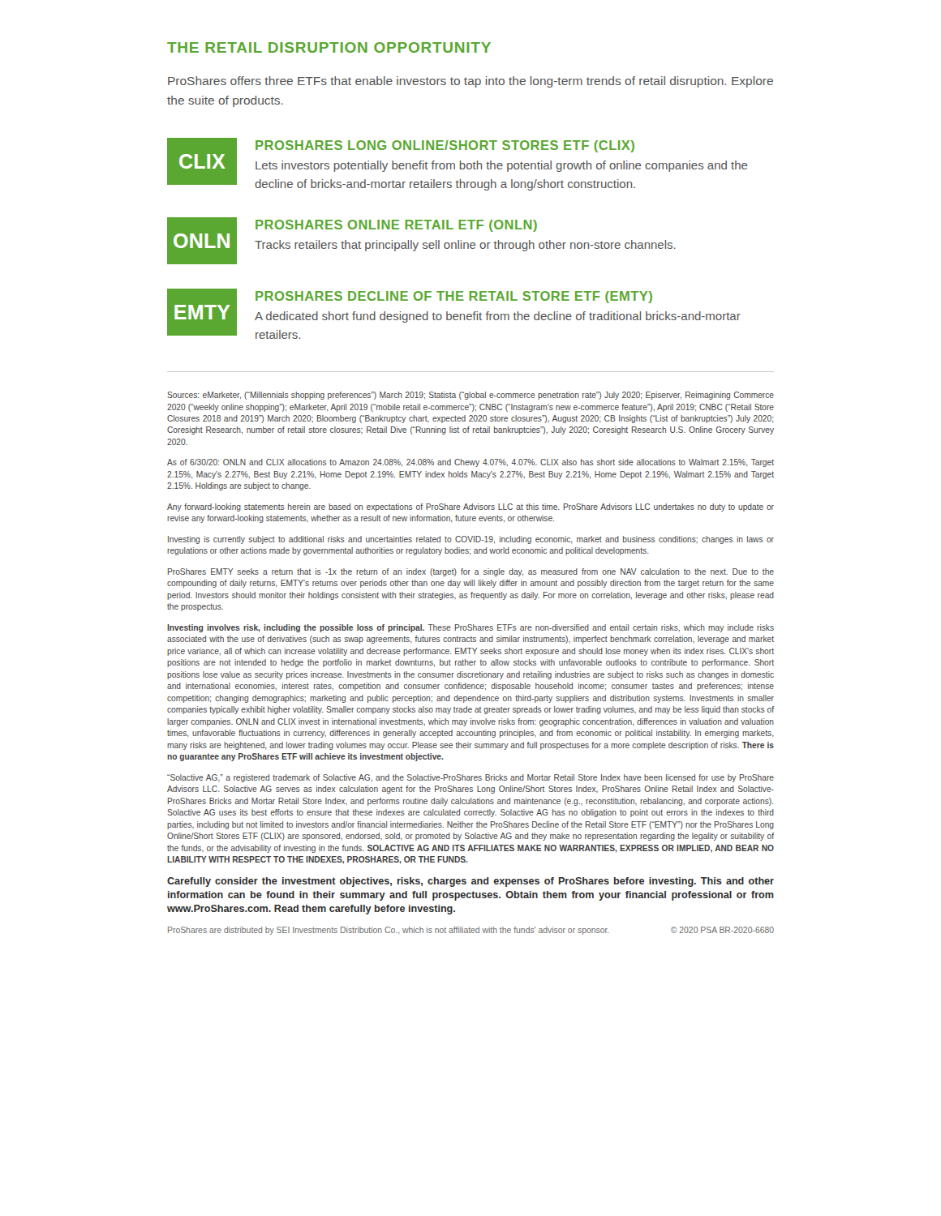The Retail Disruption Opportunity
ProShares offers three ETFs that enable investors to tap into the long-term trends of retail disruption. Explore the suite of products.
CLIX
ProShares Long Online/Short Stores ETF (CLIX)
Lets investors potentially benefit from both the potential growth of online companies and the decline of bricks-and-mortar retailers through a long/short construction.
ONLN
ProShares Online Retail ETF (ONLN)
Tracks retailers that principally sell online or through other non-store channels.
EMTY
ProShares Decline of the Retail Store ETF (EMTY)
A dedicated short fund designed to benefit from the decline of traditional bricks-and-mortar retailers.
Sources: eMarketer, (“Millennials shopping preferences”) March 2019; Statista (“global e-commerce penetration rate”) July 2020; Episerver, Reimagining Commerce 2020 (“weekly online shopping”); eMarketer, April 2019 (“mobile retail e-commerce”); CNBC (“Instagram's new e-commerce feature”), April 2019; CNBC (“Retail Store Closures 2018 and 2019”) March 2020; Bloomberg (“Bankruptcy chart, expected 2020 store closures”), August 2020; CB Insights (“List of bankruptcies”) July 2020; Coresight Research, number of retail store closures; Retail Dive (“Running list of retail bankruptcies”), July 2020; Coresight Research U.S. Online Grocery Survey 2020.
As of 6/30/20: ONLN and CLIX allocations to Amazon 24.08%, 24.08% and Chewy 4.07%, 4.07%. CLIX also has short side allocations to Walmart 2.15%, Target 2.15%, Macy's 2.27%, Best Buy 2.21%, Home Depot 2.19%. EMTY index holds Macy's 2.27%, Best Buy 2.21%, Home Depot 2.19%, Walmart 2.15% and Target 2.15%. Holdings are subject to change.
Any forward-looking statements herein are based on expectations of ProShare Advisors LLC at this time. ProShare Advisors LLC undertakes no duty to update or revise any forward-looking statements, whether as a result of new information, future events, or otherwise.
Investing is currently subject to additional risks and uncertainties related to COVID-19, including economic, market and business conditions; changes in laws or regulations or other actions made by governmental authorities or regulatory bodies; and world economic and political developments.
ProShares EMTY seeks a return that is -1x the return of an index (target) for a single day, as measured from one NAV calculation to the next. Due to the compounding of daily returns, EMTY's returns over periods other than one day will likely differ in amount and possibly direction from the target return for the same period. Investors should monitor their holdings consistent with their strategies, as frequently as daily. For more on correlation, leverage and other risks, please read the prospectus.
Investing involves risk, including the possible loss of principal. These ProShares ETFs are non-diversified and entail certain risks, which may include risks associated with the use of derivatives (such as swap agreements, futures contracts and similar instruments), imperfect benchmark correlation, leverage and market price variance, all of which can increase volatility and decrease performance. EMTY seeks short exposure and should lose money when its index rises. CLIX's short positions are not intended to hedge the portfolio in market downturns, but rather to allow stocks with unfavorable outlooks to contribute to performance. Short positions lose value as security prices increase. Investments in the consumer discretionary and retailing industries are subject to risks such as changes in domestic and international economies, interest rates, competition and consumer confidence; disposable household income; consumer tastes and preferences; intense competition; changing demographics; marketing and public perception; and dependence on third-party suppliers and distribution systems. Investments in smaller companies typically exhibit higher volatility. Smaller company stocks also may trade at greater spreads or lower trading volumes, and may be less liquid than stocks of larger companies. ONLN and CLIX invest in international investments, which may involve risks from: geographic concentration, differences in valuation and valuation times, unfavorable fluctuations in currency, differences in generally accepted accounting principles, and from economic or political instability. In emerging markets, many risks are heightened, and lower trading volumes may occur. Please see their summary and full prospectuses for a more complete description of risks. There is no guarantee any ProShares ETF will achieve its investment objective.
“Solactive AG,” a registered trademark of Solactive AG, and the Solactive-ProShares Bricks and Mortar Retail Store Index have been licensed for use by ProShare Advisors LLC. Solactive AG serves as index calculation agent for the ProShares Long Online/Short Stores Index, ProShares Online Retail Index and Solactive-ProShares Bricks and Mortar Retail Store Index, and performs routine daily calculations and maintenance (e.g., reconstitution, rebalancing, and corporate actions). Solactive AG uses its best efforts to ensure that these indexes are calculated correctly. Solactive AG has no obligation to point out errors in the indexes to third parties, including but not limited to investors and/or financial intermediaries. Neither the ProShares Decline of the Retail Store ETF (“EMTY”) nor the ProShares Long Online/Short Stores ETF (CLIX) are sponsored, endorsed, sold, or promoted by Solactive AG and they make no representation regarding the legality or suitability of the funds, or the advisability of investing in the funds. SOLACTIVE AG AND ITS AFFILIATES MAKE NO WARRANTIES, EXPRESS OR IMPLIED, AND BEAR NO LIABILITY WITH RESPECT TO THE INDEXES, PROSHARES, OR THE FUNDS.
Carefully consider the investment objectives, risks, charges and expenses of ProShares before investing. This and other information can be found in their summary and full prospectuses. Obtain them from your financial professional or from www.ProShares.com. Read them carefully before investing.
ProShares are distributed by SEI Investments Distribution Co., which is not affiliated with the funds' advisor or sponsor. © 2020 PSA BR-2020-6680